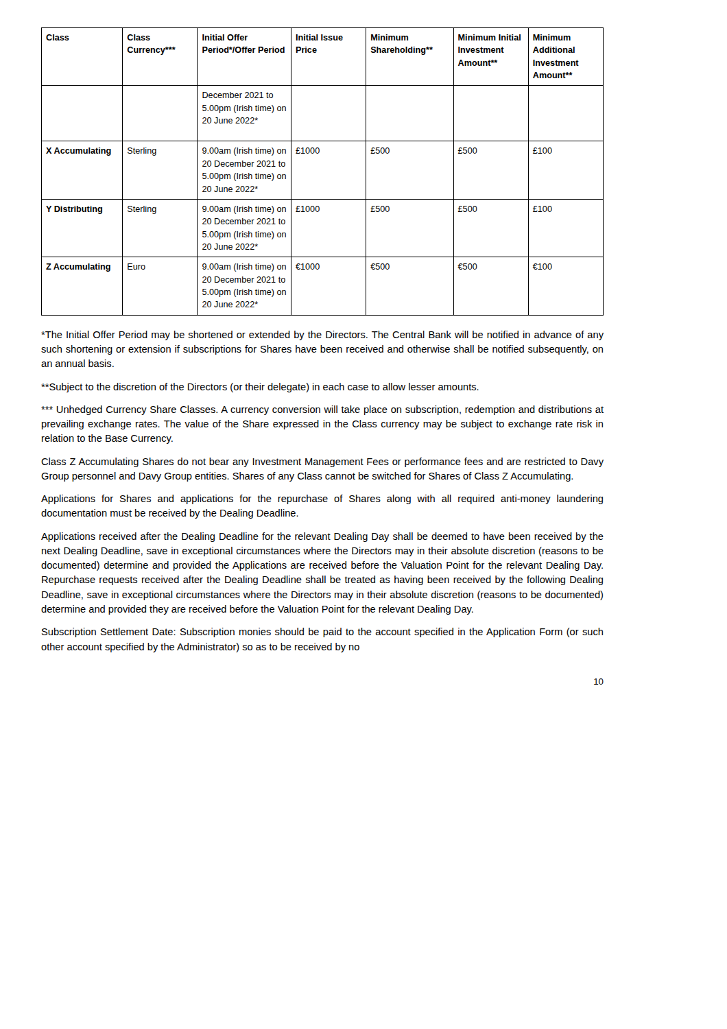| Class | Class Currency*** | Initial Offer Period*/Offer Period | Initial Issue Price | Minimum Shareholding** | Minimum Initial Investment Amount** | Minimum Additional Investment Amount** |
| --- | --- | --- | --- | --- | --- | --- |
| | | December 2021 to 5.00pm (Irish time) on 20 June 2022* | | | | |
| X Accumulating | Sterling | 9.00am (Irish time) on 20 December 2021 to 5.00pm (Irish time) on 20 June 2022* | £1000 | £500 | £500 | £100 |
| Y Distributing | Sterling | 9.00am (Irish time) on 20 December 2021 to 5.00pm (Irish time) on 20 June 2022* | £1000 | £500 | £500 | £100 |
| Z Accumulating | Euro | 9.00am (Irish time) on 20 December 2021 to 5.00pm (Irish time) on 20 June 2022* | €1000 | €500 | €500 | €100 |
*The Initial Offer Period may be shortened or extended by the Directors. The Central Bank will be notified in advance of any such shortening or extension if subscriptions for Shares have been received and otherwise shall be notified subsequently, on an annual basis.
**Subject to the discretion of the Directors (or their delegate) in each case to allow lesser amounts.
*** Unhedged Currency Share Classes. A currency conversion will take place on subscription, redemption and distributions at prevailing exchange rates. The value of the Share expressed in the Class currency may be subject to exchange rate risk in relation to the Base Currency.
Class Z Accumulating Shares do not bear any Investment Management Fees or performance fees and are restricted to Davy Group personnel and Davy Group entities. Shares of any Class cannot be switched for Shares of Class Z Accumulating.
Applications for Shares and applications for the repurchase of Shares along with all required anti-money laundering documentation must be received by the Dealing Deadline.
Applications received after the Dealing Deadline for the relevant Dealing Day shall be deemed to have been received by the next Dealing Deadline, save in exceptional circumstances where the Directors may in their absolute discretion (reasons to be documented) determine and provided the Applications are received before the Valuation Point for the relevant Dealing Day. Repurchase requests received after the Dealing Deadline shall be treated as having been received by the following Dealing Deadline, save in exceptional circumstances where the Directors may in their absolute discretion (reasons to be documented) determine and provided they are received before the Valuation Point for the relevant Dealing Day.
Subscription Settlement Date: Subscription monies should be paid to the account specified in the Application Form (or such other account specified by the Administrator) so as to be received by no
10